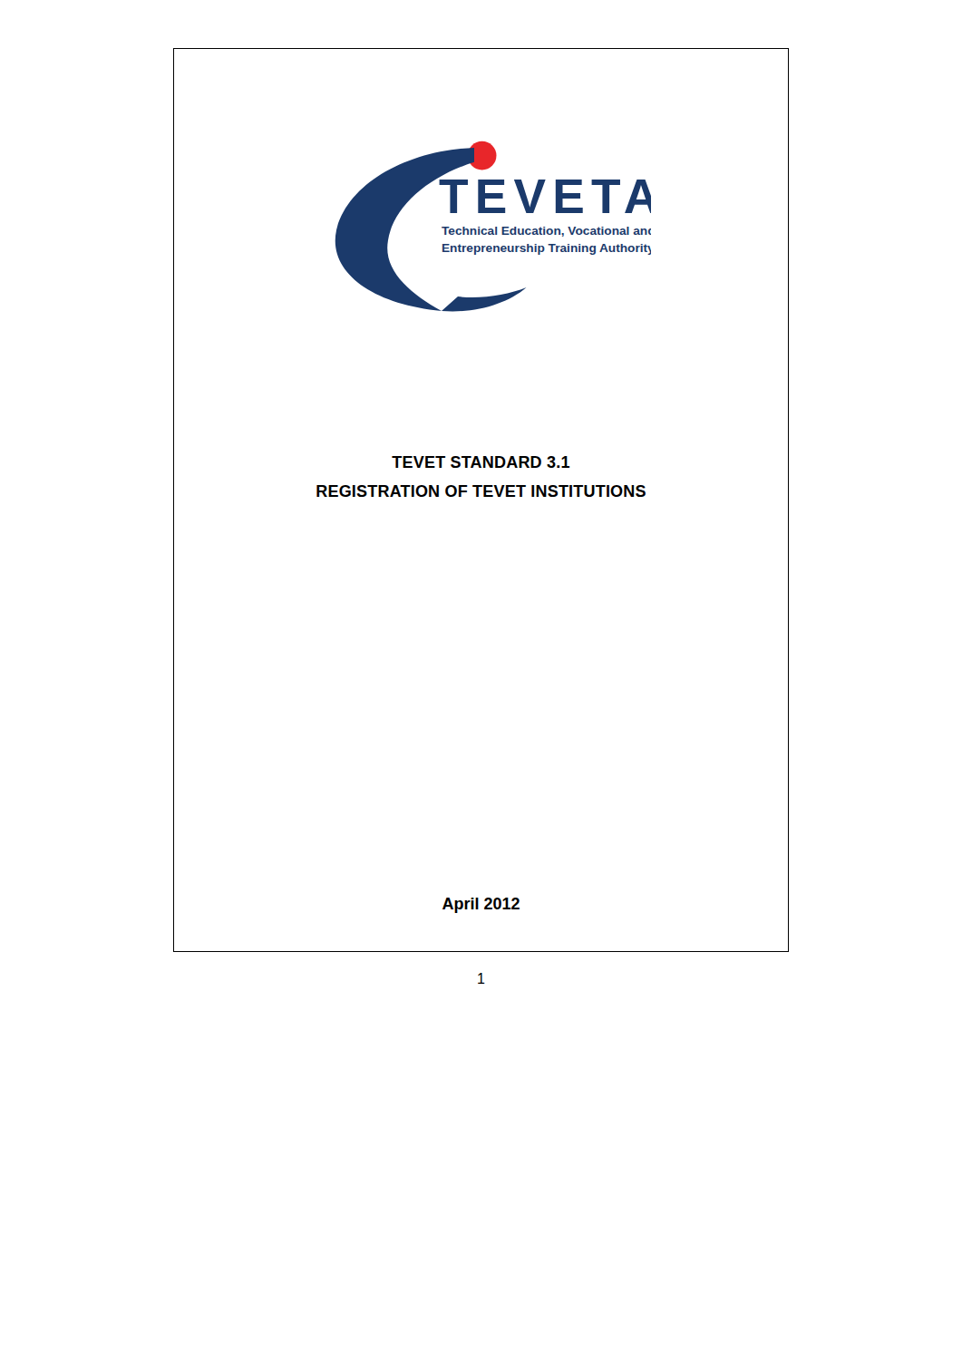TEVETA Technical Education, Vocational and Entrepreneurship Training Authority
TEVET STANDARD 3.1
REGISTRATION OF TEVET INSTITUTIONS
April 2012
1